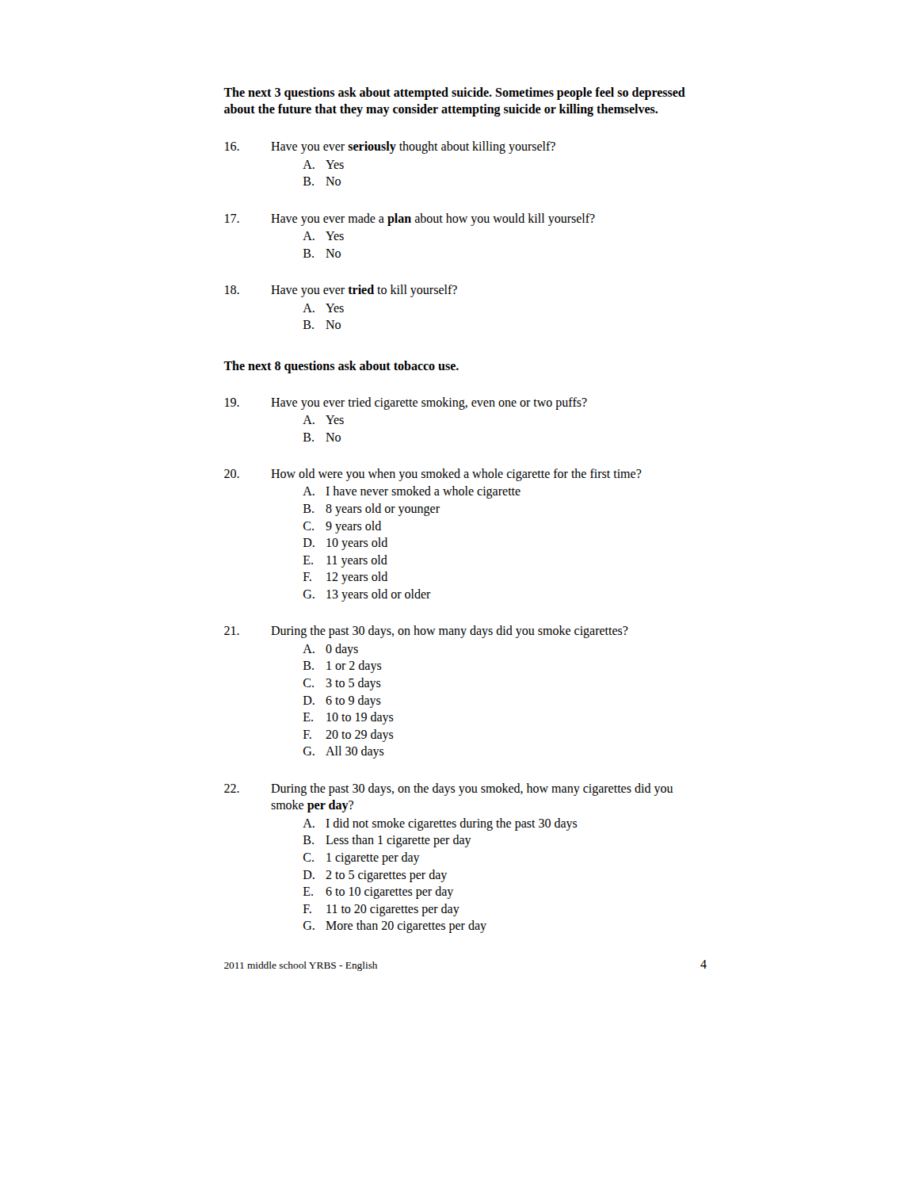The next 3 questions ask about attempted suicide. Sometimes people feel so depressed about the future that they may consider attempting suicide or killing themselves.
16.
Have you ever seriously thought about killing yourself?
A. Yes
B. No
17.
Have you ever made a plan about how you would kill yourself?
A. Yes
B. No
18.
Have you ever tried to kill yourself?
A. Yes
B. No
The next 8 questions ask about tobacco use.
19.
Have you ever tried cigarette smoking, even one or two puffs?
A. Yes
B. No
20.
How old were you when you smoked a whole cigarette for the first time?
A. I have never smoked a whole cigarette
B. 8 years old or younger
C. 9 years old
D. 10 years old
E. 11 years old
F. 12 years old
G. 13 years old or older
21.
During the past 30 days, on how many days did you smoke cigarettes?
A. 0 days
B. 1 or 2 days
C. 3 to 5 days
D. 6 to 9 days
E. 10 to 19 days
F. 20 to 29 days
G. All 30 days
22.
During the past 30 days, on the days you smoked, how many cigarettes did you smoke per day?
A. I did not smoke cigarettes during the past 30 days
B. Less than 1 cigarette per day
C. 1 cigarette per day
D. 2 to 5 cigarettes per day
E. 6 to 10 cigarettes per day
F. 11 to 20 cigarettes per day
G. More than 20 cigarettes per day
2011 middle school YRBS - English 4